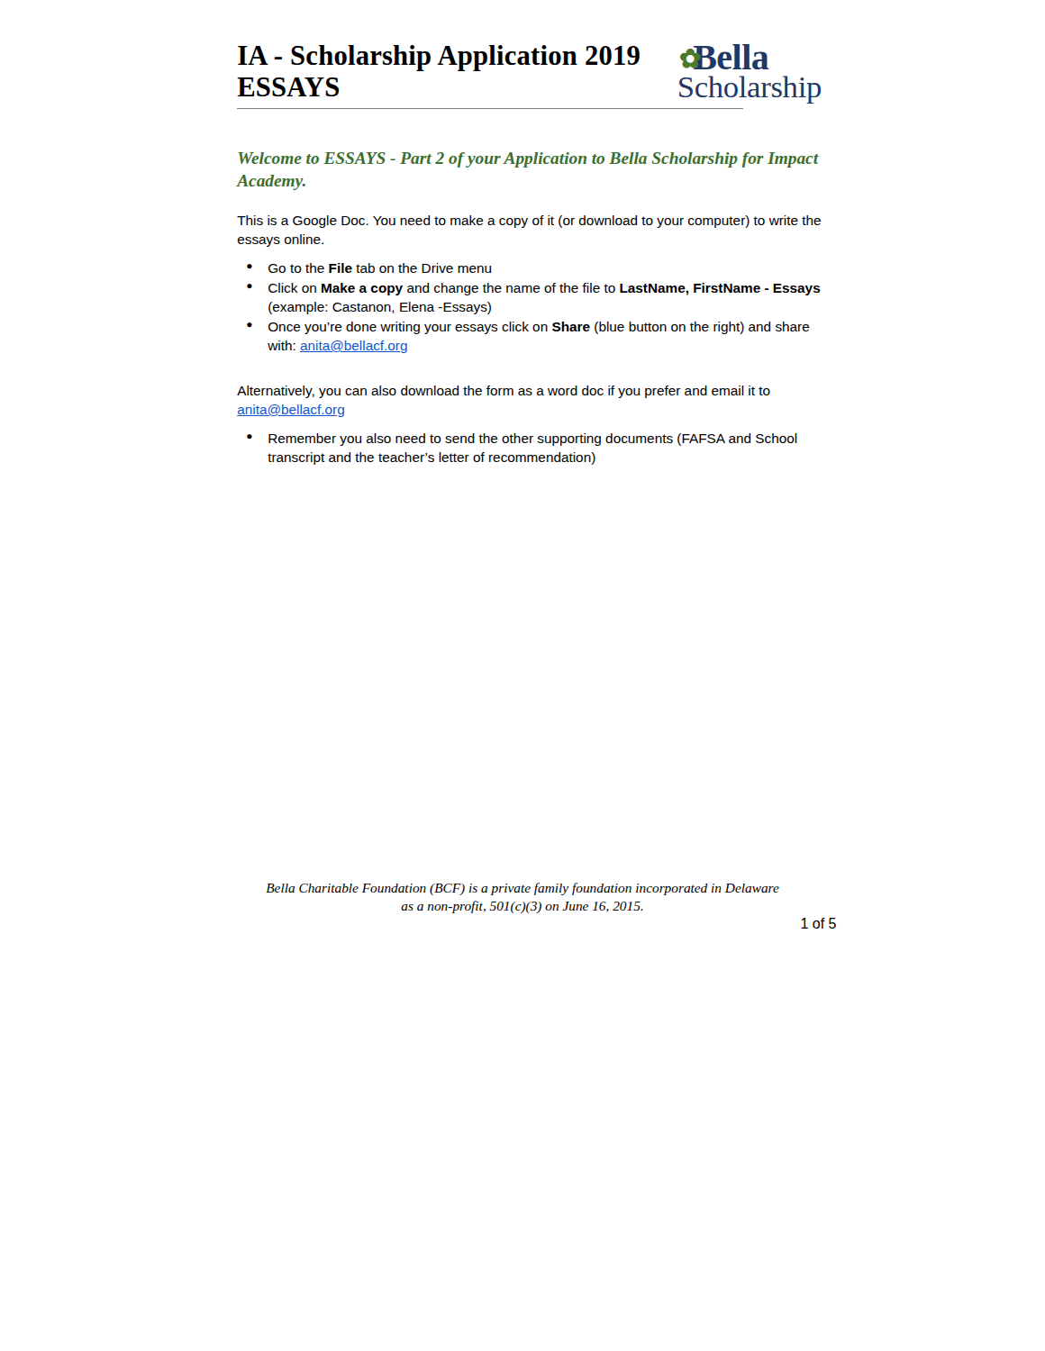IA - Scholarship Application 2019
ESSAYS
✿Bella
Scholarship
Welcome to ESSAYS - Part 2 of your Application to Bella Scholarship for Impact Academy.
This is a Google Doc. You need to make a copy of it (or download to your computer) to write the essays online.
Go to the File tab on the Drive menu
Click on Make a copy and change the name of the file to LastName, FirstName - Essays (example: Castanon, Elena -Essays)
Once you’re done writing your essays click on Share (blue button on the right) and share with: anita@bellacf.org
Alternatively, you can also download the form as a word doc if you prefer and email it to anita@bellacf.org
Remember you also need to send the other supporting documents (FAFSA and School transcript and the teacher’s letter of recommendation)
Bella Charitable Foundation (BCF) is a private family foundation incorporated in Delaware
as a non-profit, 501(c)(3) on June 16, 2015.
1 of 5